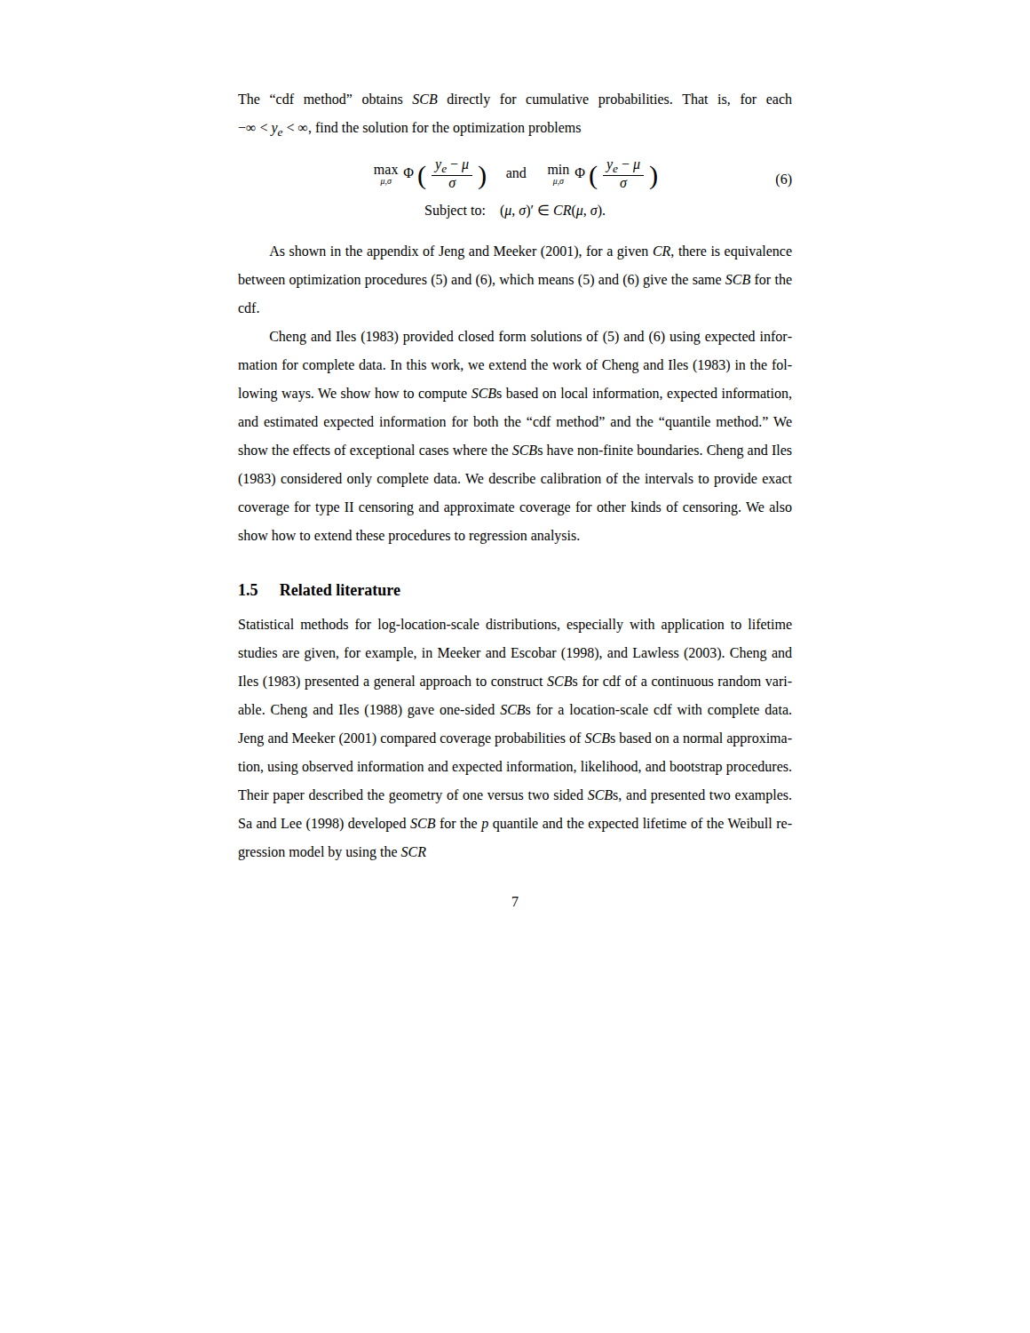The “cdf method” obtains SCB directly for cumulative probabilities. That is, for each −∞ < ye < ∞, find the solution for the optimization problems
max μ,σ Φ ( ye − μ σ ) and min μ,σ Φ ( ye − μ σ ) (6) Subject to: (μ, σ)′ ∈ CR(μ, σ).
As shown in the appendix of Jeng and Meeker (2001), for a given CR, there is equivalence between optimization procedures (5) and (6), which means (5) and (6) give the same SCB for the cdf.
Cheng and Iles (1983) provided closed form solutions of (5) and (6) using expected information for complete data. In this work, we extend the work of Cheng and Iles (1983) in the following ways. We show how to compute SCBs based on local information, expected information, and estimated expected information for both the “cdf method” and the “quantile method.” We show the effects of exceptional cases where the SCBs have non-finite boundaries. Cheng and Iles (1983) considered only complete data. We describe calibration of the intervals to provide exact coverage for type II censoring and approximate coverage for other kinds of censoring. We also show how to extend these procedures to regression analysis.
1.5 Related literature
Statistical methods for log-location-scale distributions, especially with application to lifetime studies are given, for example, in Meeker and Escobar (1998), and Lawless (2003). Cheng and Iles (1983) presented a general approach to construct SCBs for cdf of a continuous random variable. Cheng and Iles (1988) gave one-sided SCBs for a location-scale cdf with complete data. Jeng and Meeker (2001) compared coverage probabilities of SCBs based on a normal approximation, using observed information and expected information, likelihood, and bootstrap procedures. Their paper described the geometry of one versus two sided SCBs, and presented two examples. Sa and Lee (1998) developed SCB for the p quantile and the expected lifetime of the Weibull regression model by using the SCR
7